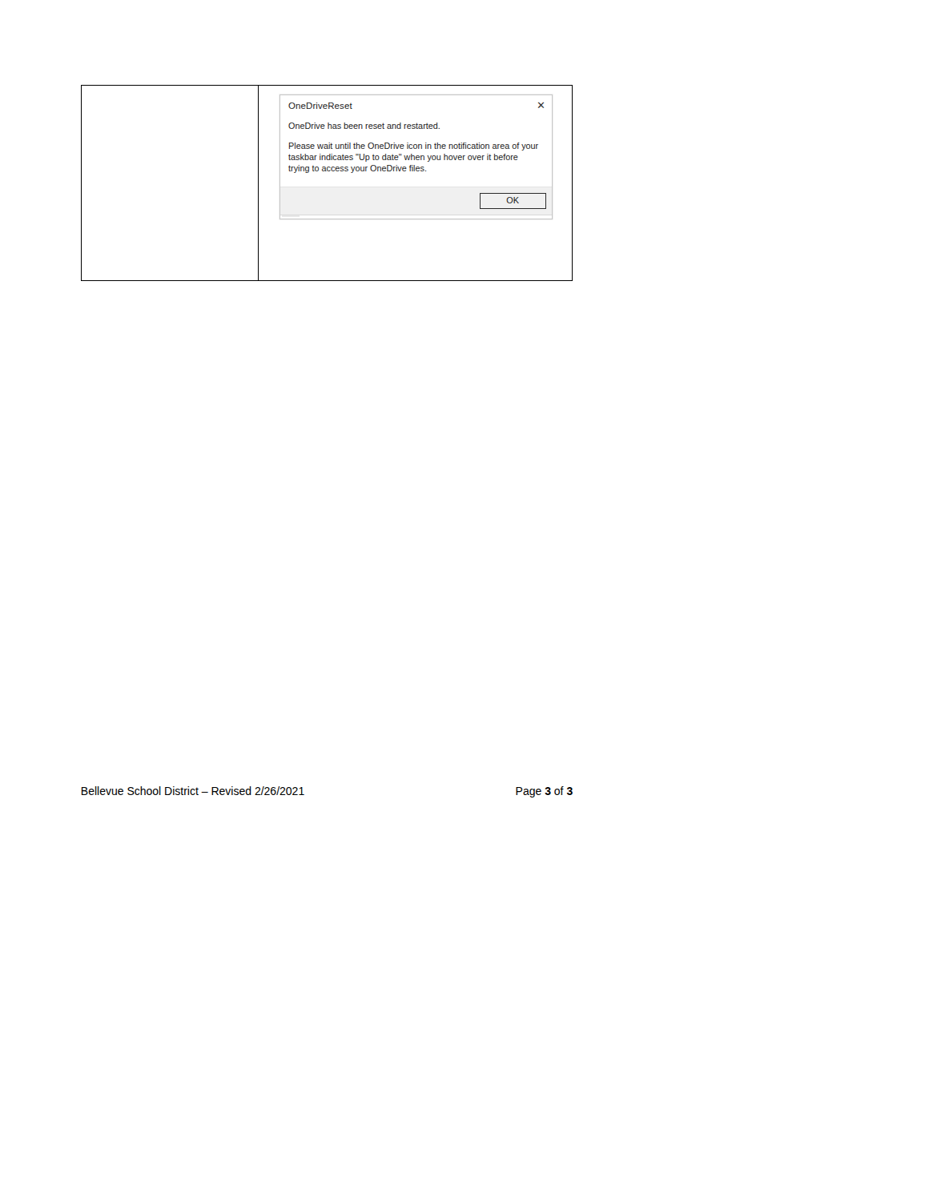| | OneDriveReset ✕ OneDrive has been reset and restarted. Please wait until the OneDrive icon in the notification area of your taskbar indicates "Up to date" when you hover over it before trying to access your OneDrive files. OK |
Bellevue School District – Revised 2/26/2021
Page 3 of 3